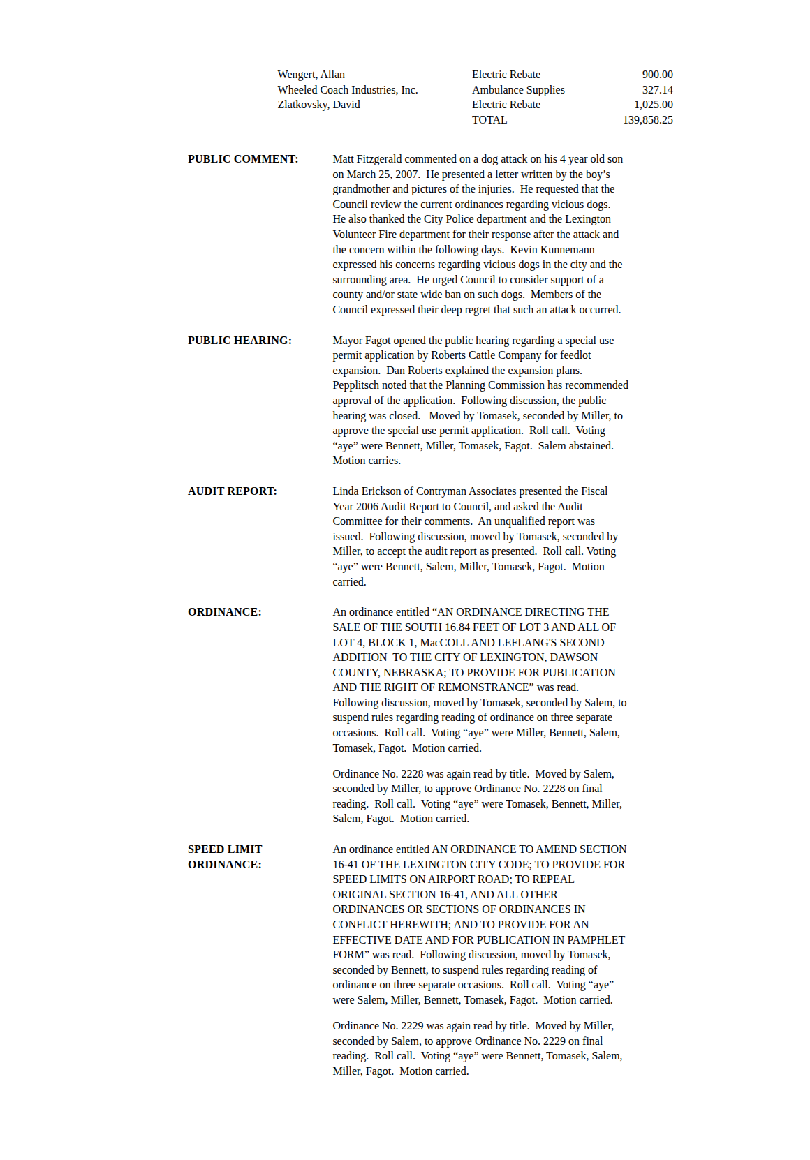| Wengert, Allan | Electric Rebate | 900.00 |
| Wheeled Coach Industries, Inc. | Ambulance Supplies | 327.14 |
| Zlatkovsky, David | Electric Rebate | 1,025.00 |
| | TOTAL | 139,858.25 |
| PUBLIC COMMENT: | Matt Fitzgerald commented on a dog attack on his 4 year old son on March 25, 2007. He presented a letter written by the boy’s grandmother and pictures of the injuries. He requested that the Council review the current ordinances regarding vicious dogs. He also thanked the City Police department and the Lexington Volunteer Fire department for their response after the attack and the concern within the following days. Kevin Kunnemann expressed his concerns regarding vicious dogs in the city and the surrounding area. He urged Council to consider support of a county and/or state wide ban on such dogs. Members of the Council expressed their deep regret that such an attack occurred. |
| PUBLIC HEARING: | Mayor Fagot opened the public hearing regarding a special use permit application by Roberts Cattle Company for feedlot expansion. Dan Roberts explained the expansion plans. Pepplitsch noted that the Planning Commission has recommended approval of the application. Following discussion, the public hearing was closed. Moved by Tomasek, seconded by Miller, to approve the special use permit application. Roll call. Voting “aye” were Bennett, Miller, Tomasek, Fagot. Salem abstained. Motion carries. |
| AUDIT REPORT: | Linda Erickson of Contryman Associates presented the Fiscal Year 2006 Audit Report to Council, and asked the Audit Committee for their comments. An unqualified report was issued. Following discussion, moved by Tomasek, seconded by Miller, to accept the audit report as presented. Roll call. Voting “aye” were Bennett, Salem, Miller, Tomasek, Fagot. Motion carried. |
| ORDINANCE: | An ordinance entitled “AN ORDINANCE DIRECTING THE SALE OF THE SOUTH 16.84 FEET OF LOT 3 AND ALL OF LOT 4, BLOCK 1, MacCOLL AND LEFLANG'S SECOND ADDITION TO THE CITY OF LEXINGTON, DAWSON COUNTY, NEBRASKA; TO PROVIDE FOR PUBLICATION AND THE RIGHT OF REMONSTRANCE” was read. Following discussion, moved by Tomasek, seconded by Salem, to suspend rules regarding reading of ordinance on three separate occasions. Roll call. Voting “aye” were Miller, Bennett, Salem, Tomasek, Fagot. Motion carried. Ordinance No. 2228 was again read by title. Moved by Salem, seconded by Miller, to approve Ordinance No. 2228 on final reading. Roll call. Voting “aye” were Tomasek, Bennett, Miller, Salem, Fagot. Motion carried. |
| SPEED LIMIT ORDINANCE: | An ordinance entitled AN ORDINANCE TO AMEND SECTION 16-41 OF THE LEXINGTON CITY CODE; TO PROVIDE FOR SPEED LIMITS ON AIRPORT ROAD; TO REPEAL ORIGINAL SECTION 16-41, AND ALL OTHER ORDINANCES OR SECTIONS OF ORDINANCES IN CONFLICT HEREWITH; AND TO PROVIDE FOR AN EFFECTIVE DATE AND FOR PUBLICATION IN PAMPHLET FORM” was read. Following discussion, moved by Tomasek, seconded by Bennett, to suspend rules regarding reading of ordinance on three separate occasions. Roll call. Voting “aye” were Salem, Miller, Bennett, Tomasek, Fagot. Motion carried. Ordinance No. 2229 was again read by title. Moved by Miller, seconded by Salem, to approve Ordinance No. 2229 on final reading. Roll call. Voting “aye” were Bennett, Tomasek, Salem, Miller, Fagot. Motion carried. |